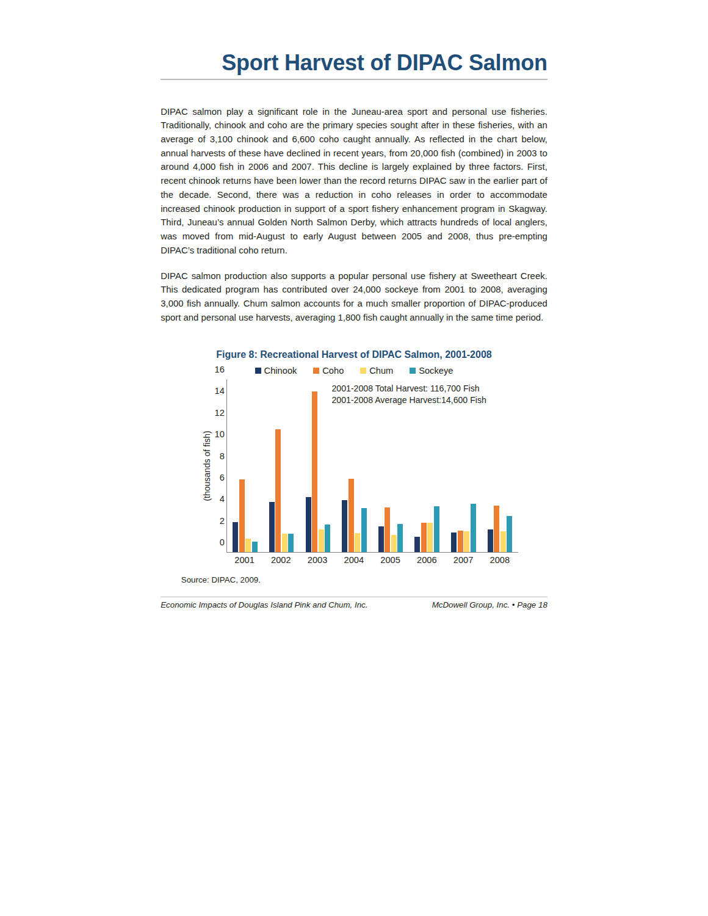Sport Harvest of DIPAC Salmon
DIPAC salmon play a significant role in the Juneau-area sport and personal use fisheries. Traditionally, chinook and coho are the primary species sought after in these fisheries, with an average of 3,100 chinook and 6,600 coho caught annually. As reflected in the chart below, annual harvests of these have declined in recent years, from 20,000 fish (combined) in 2003 to around 4,000 fish in 2006 and 2007. This decline is largely explained by three factors. First, recent chinook returns have been lower than the record returns DIPAC saw in the earlier part of the decade. Second, there was a reduction in coho releases in order to accommodate increased chinook production in support of a sport fishery enhancement program in Skagway. Third, Juneau’s annual Golden North Salmon Derby, which attracts hundreds of local anglers, was moved from mid-August to early August between 2005 and 2008, thus pre-empting DIPAC’s traditional coho return.
DIPAC salmon production also supports a popular personal use fishery at Sweetheart Creek. This dedicated program has contributed over 24,000 sockeye from 2001 to 2008, averaging 3,000 fish annually. Chum salmon accounts for a much smaller proportion of DIPAC-produced sport and personal use harvests, averaging 1,800 fish caught annually in the same time period.
Figure 8: Recreational Harvest of DIPAC Salmon, 2001-2008
Chinook Coho Chum Sockeye
(thousands of fish)
16
14
12
10
8
6
4
2
0
2001-2008 Total Harvest: 116,700 Fish
2001-2008 Average Harvest:14,600 Fish
2001200220032004 2005200620072008
Source: DIPAC, 2009.
Economic Impacts of Douglas Island Pink and Chum, Inc.
McDowell Group, Inc. • Page 18